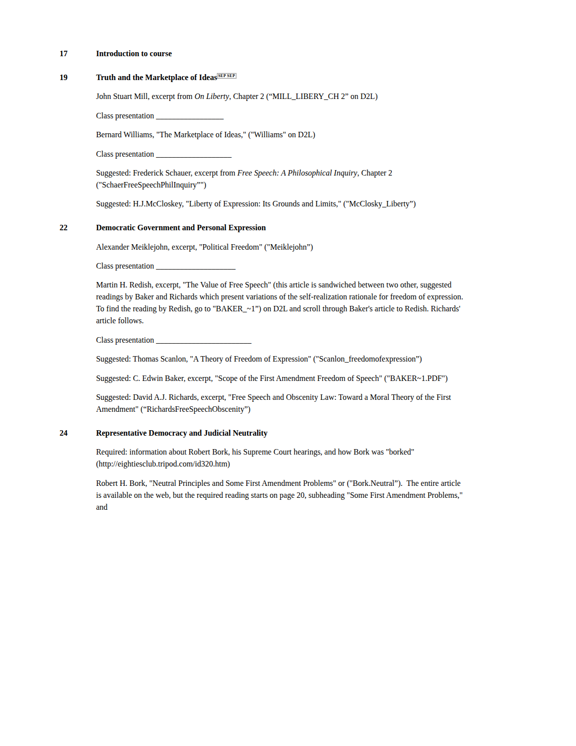17
Introduction to course
19
Truth and the Marketplace of IdeasSEP SEP
John Stuart Mill, excerpt from On Liberty, Chapter 2 (“MILL_LIBERY_CH 2” on D2L)
Class presentation _________________
Bernard Williams, "The Marketplace of Ideas," ("Williams" on D2L)
Class presentation ___________________
Suggested: Frederick Schauer, excerpt from Free Speech: A Philosophical Inquiry, Chapter 2 ("SchaerFreeSpeechPhilInquiry”")
Suggested: H.J.McCloskey, "Liberty of Expression: Its Grounds and Limits," ("McClosky_Liberty”)
22
Democratic Government and Personal Expression
Alexander Meiklejohn, excerpt, "Political Freedom" ("Meiklejohn”)
Class presentation ____________________
Martin H. Redish, excerpt, "The Value of Free Speech" (this article is sandwiched between two other, suggested readings by Baker and Richards which present variations of the self-realization rationale for freedom of expression. To find the reading by Redish, go to "BAKER_~1”) on D2L and scroll through Baker's article to Redish. Richards' article follows.
Class presentation ________________________
Suggested: Thomas Scanlon, "A Theory of Freedom of Expression" ("Scanlon_freedomofexpression”)
Suggested: C. Edwin Baker, excerpt, "Scope of the First Amendment Freedom of Speech" ("BAKER~1.PDF")
Suggested: David A.J. Richards, excerpt, "Free Speech and Obscenity Law: Toward a Moral Theory of the First Amendment" (“RichardsFreeSpeechObscenity”)
24
Representative Democracy and Judicial Neutrality
Required: information about Robert Bork, his Supreme Court hearings, and how Bork was "borked" (http://eightiesclub.tripod.com/id320.htm)
Robert H. Bork, "Neutral Principles and Some First Amendment Problems" or ("Bork.Neutral”). The entire article is available on the web, but the required reading starts on page 20, subheading "Some First Amendment Problems," and